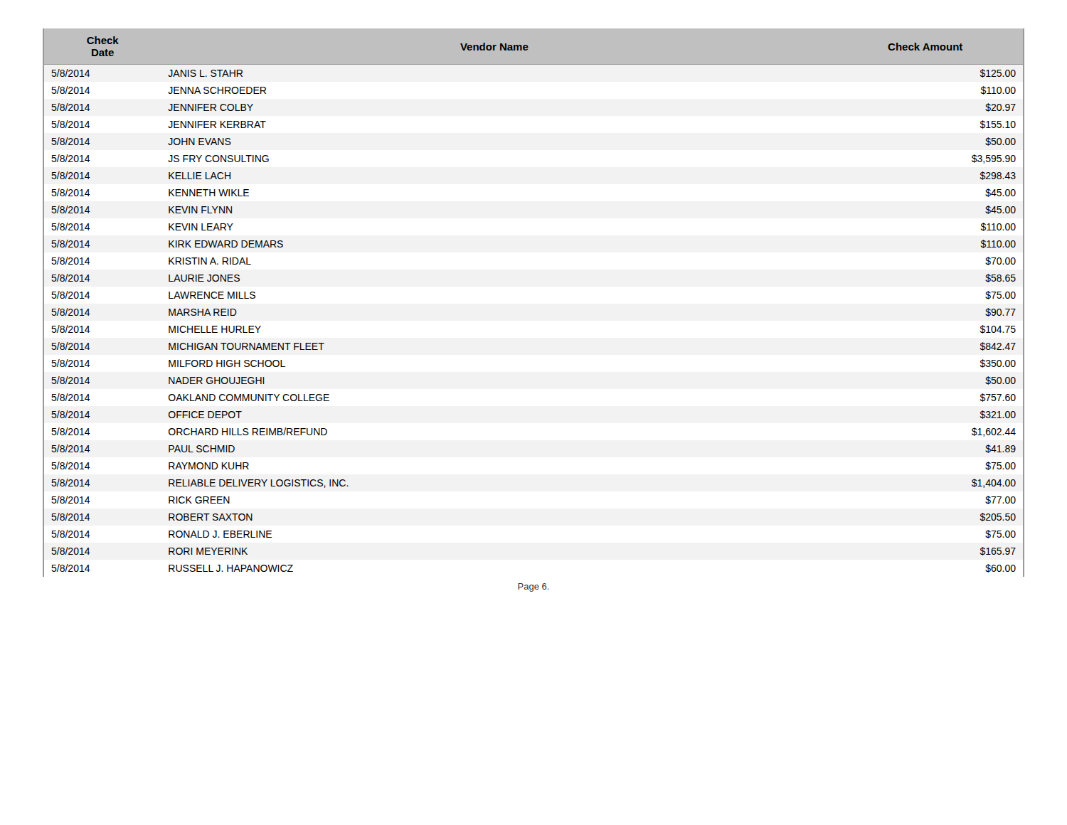| Check Date | Vendor Name | Check Amount |
| --- | --- | --- |
| 5/8/2014 | JANIS L. STAHR | $125.00 |
| 5/8/2014 | JENNA SCHROEDER | $110.00 |
| 5/8/2014 | JENNIFER COLBY | $20.97 |
| 5/8/2014 | JENNIFER KERBRAT | $155.10 |
| 5/8/2014 | JOHN EVANS | $50.00 |
| 5/8/2014 | JS FRY CONSULTING | $3,595.90 |
| 5/8/2014 | KELLIE LACH | $298.43 |
| 5/8/2014 | KENNETH WIKLE | $45.00 |
| 5/8/2014 | KEVIN FLYNN | $45.00 |
| 5/8/2014 | KEVIN LEARY | $110.00 |
| 5/8/2014 | KIRK EDWARD DEMARS | $110.00 |
| 5/8/2014 | KRISTIN A. RIDAL | $70.00 |
| 5/8/2014 | LAURIE JONES | $58.65 |
| 5/8/2014 | LAWRENCE MILLS | $75.00 |
| 5/8/2014 | MARSHA REID | $90.77 |
| 5/8/2014 | MICHELLE HURLEY | $104.75 |
| 5/8/2014 | MICHIGAN TOURNAMENT FLEET | $842.47 |
| 5/8/2014 | MILFORD HIGH SCHOOL | $350.00 |
| 5/8/2014 | NADER GHOUJEGHI | $50.00 |
| 5/8/2014 | OAKLAND COMMUNITY COLLEGE | $757.60 |
| 5/8/2014 | OFFICE DEPOT | $321.00 |
| 5/8/2014 | ORCHARD HILLS REIMB/REFUND | $1,602.44 |
| 5/8/2014 | PAUL SCHMID | $41.89 |
| 5/8/2014 | RAYMOND KUHR | $75.00 |
| 5/8/2014 | RELIABLE DELIVERY LOGISTICS, INC. | $1,404.00 |
| 5/8/2014 | RICK GREEN | $77.00 |
| 5/8/2014 | ROBERT SAXTON | $205.50 |
| 5/8/2014 | RONALD J. EBERLINE | $75.00 |
| 5/8/2014 | RORI MEYERINK | $165.97 |
| 5/8/2014 | RUSSELL J. HAPANOWICZ | $60.00 |
Page 6.